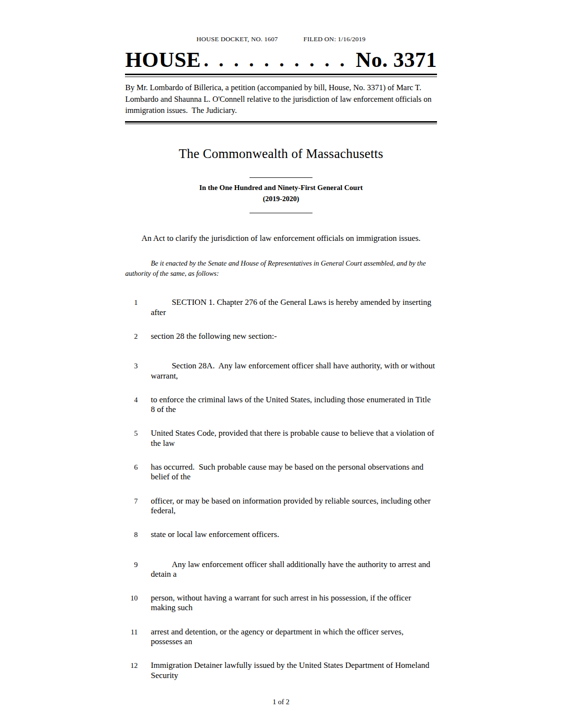HOUSE DOCKET, NO. 1607 FILED ON: 1/16/2019
HOUSE . . . . . . . . . . . . . . . No. 3371
By Mr. Lombardo of Billerica, a petition (accompanied by bill, House, No. 3371) of Marc T. Lombardo and Shaunna L. O'Connell relative to the jurisdiction of law enforcement officials on immigration issues. The Judiciary.
The Commonwealth of Massachusetts
In the One Hundred and Ninety-First General Court
(2019-2020)
An Act to clarify the jurisdiction of law enforcement officials on immigration issues.
Be it enacted by the Senate and House of Representatives in General Court assembled, and by the authority of the same, as follows:
1
SECTION 1. Chapter 276 of the General Laws is hereby amended by inserting after
2
section 28 the following new section:-
3
Section 28A. Any law enforcement officer shall have authority, with or without warrant,
4
to enforce the criminal laws of the United States, including those enumerated in Title 8 of the
5
United States Code, provided that there is probable cause to believe that a violation of the law
6
has occurred. Such probable cause may be based on the personal observations and belief of the
7
officer, or may be based on information provided by reliable sources, including other federal,
8
state or local law enforcement officers.
9
Any law enforcement officer shall additionally have the authority to arrest and detain a
10
person, without having a warrant for such arrest in his possession, if the officer making such
11
arrest and detention, or the agency or department in which the officer serves, possesses an
12
Immigration Detainer lawfully issued by the United States Department of Homeland Security
1 of 2